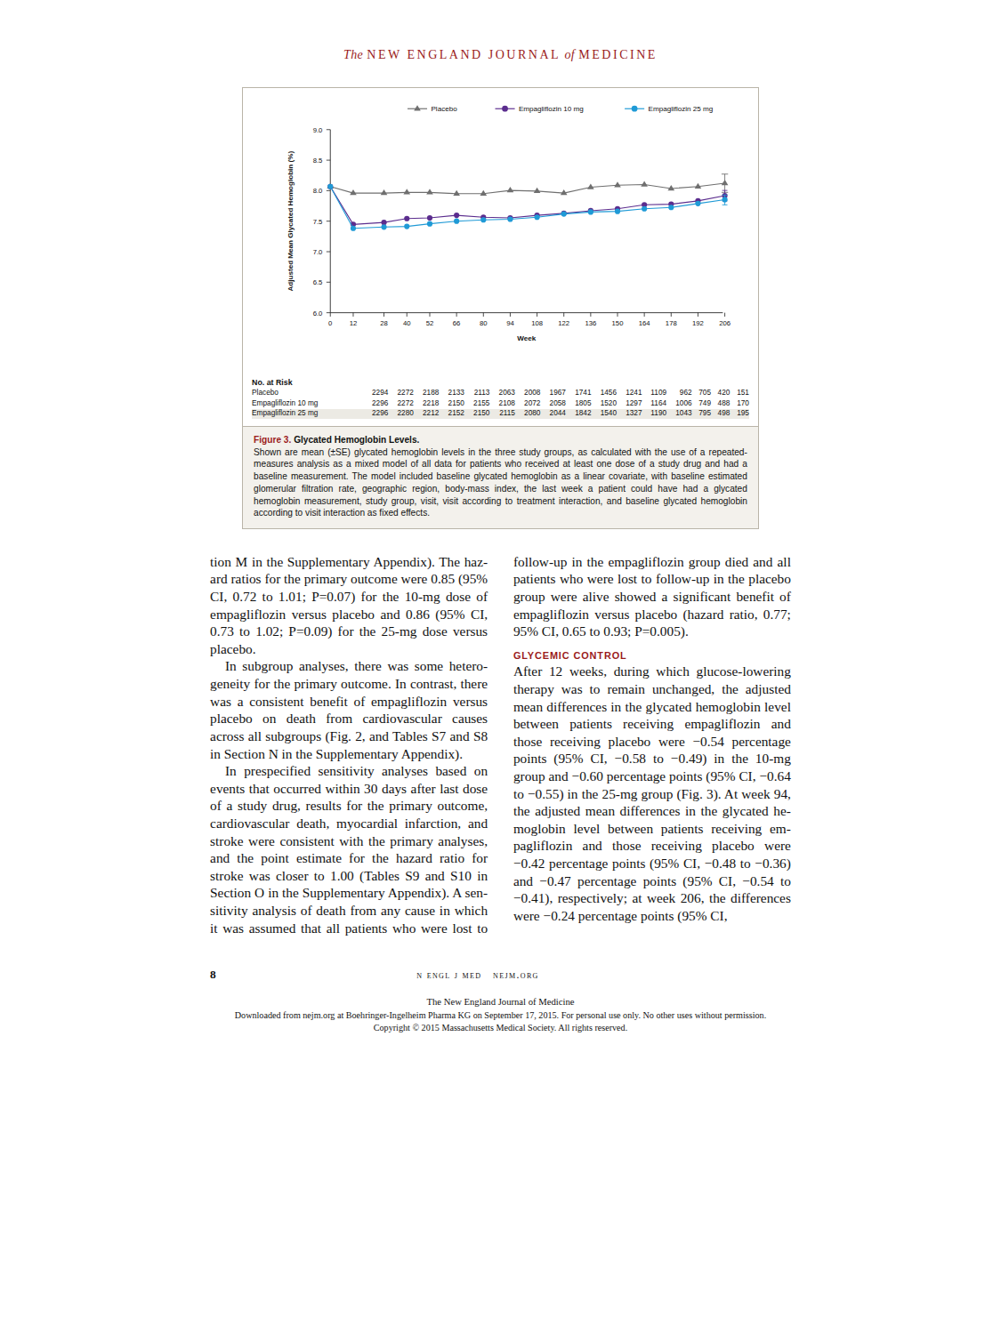The NEW ENGLAND JOURNAL of MEDICINE
Placebo Empagliflozin 10 mg Empagliflozin 25 mg 6.0 6.5 7.0 7.5 8.0 8.5 9.0 Adjusted Mean Glycated Hemoglobin (%) 0 12 28 40 52 66 80 94 108 122 136 150 164 178 192 206 Week
| No. at Risk |
| --- |
| Placebo | 2294 | 2272 | 2188 | 2133 | 2113 | 2063 | 2008 | 1967 | 1741 | 1456 | 1241 | 1109 | 962 | 705 | 420 | 151 |
| Empagliflozin 10 mg | 2296 | 2272 | 2218 | 2150 | 2155 | 2108 | 2072 | 2058 | 1805 | 1520 | 1297 | 1164 | 1006 | 749 | 488 | 170 |
| Empagliflozin 25 mg | 2296 | 2280 | 2212 | 2152 | 2150 | 2115 | 2080 | 2044 | 1842 | 1540 | 1327 | 1190 | 1043 | 795 | 498 | 195 |
Figure 3. Glycated Hemoglobin Levels.
Shown are mean (±SE) glycated hemoglobin levels in the three study groups, as calculated with the use of a repeated-measures analysis as a mixed model of all data for patients who received at least one dose of a study drug and had a baseline measurement. The model included baseline glycated hemoglobin as a linear covariate, with baseline estimated glomerular filtration rate, geographic region, body-mass index, the last week a patient could have had a glycated hemoglobin measurement, study group, visit, visit according to treatment interaction, and baseline glycated hemoglobin according to visit interaction as fixed effects.
tion M in the Supplementary Appendix). The hazard ratios for the primary outcome were 0.85 (95% CI, 0.72 to 1.01; P=0.07) for the 10-mg dose of empagliflozin versus placebo and 0.86 (95% CI, 0.73 to 1.02; P=0.09) for the 25-mg dose versus placebo.
In subgroup analyses, there was some heterogeneity for the primary outcome. In contrast, there was a consistent benefit of empagliflozin versus placebo on death from cardiovascular causes across all subgroups (Fig. 2, and Tables S7 and S8 in Section N in the Supplementary Appendix).
In prespecified sensitivity analyses based on events that occurred within 30 days after last dose of a study drug, results for the primary outcome, cardiovascular death, myocardial infarction, and stroke were consistent with the primary analyses, and the point estimate for the hazard ratio for stroke was closer to 1.00 (Tables S9 and S10 in Section O in the Supplementary Appendix). A sensitivity analysis of death from any cause in which it was assumed that all patients who were lost to follow-up in the empagliflozin group died and all patients who were lost to follow-up in the placebo group were alive showed a significant benefit of empagliflozin versus placebo (hazard ratio, 0.77; 95% CI, 0.65 to 0.93; P=0.005).
Glycemic Control
After 12 weeks, during which glucose-lowering therapy was to remain unchanged, the adjusted mean differences in the glycated hemoglobin level between patients receiving empagliflozin and those receiving placebo were −0.54 percentage points (95% CI, −0.58 to −0.49) in the 10-mg group and −0.60 percentage points (95% CI, −0.64 to −0.55) in the 25-mg group (Fig. 3). At week 94, the adjusted mean differences in the glycated hemoglobin level between patients receiving empagliflozin and those receiving placebo were −0.42 percentage points (95% CI, −0.48 to −0.36) and −0.47 percentage points (95% CI, −0.54 to −0.41), respectively; at week 206, the differences were −0.24 percentage points (95% CI,
8
n engl j med nejm.org
The New England Journal of Medicine
Downloaded from nejm.org at Boehringer-Ingelheim Pharma KG on September 17, 2015. For personal use only. No other uses without permission.
Copyright © 2015 Massachusetts Medical Society. All rights reserved.